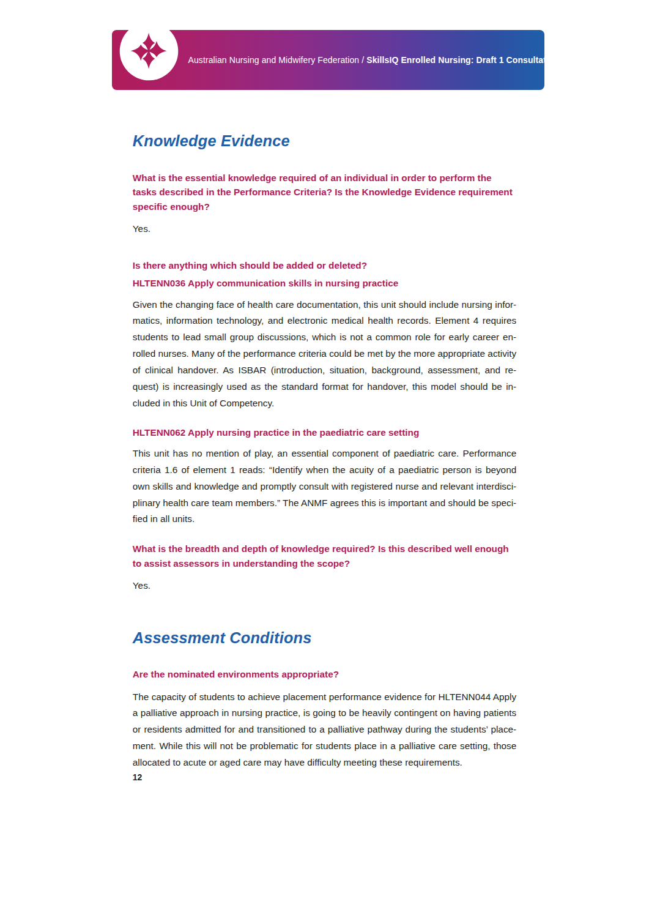Australian Nursing and Midwifery Federation / SkillsIQ Enrolled Nursing: Draft 1 Consultation
Knowledge Evidence
What is the essential knowledge required of an individual in order to perform the tasks described in the Performance Criteria? Is the Knowledge Evidence requirement specific enough?
Yes.
Is there anything which should be added or deleted?
HLTENN036 Apply communication skills in nursing practice
Given the changing face of health care documentation, this unit should include nursing informatics, information technology, and electronic medical health records. Element 4 requires students to lead small group discussions, which is not a common role for early career enrolled nurses. Many of the performance criteria could be met by the more appropriate activity of clinical handover. As ISBAR (introduction, situation, background, assessment, and request) is increasingly used as the standard format for handover, this model should be included in this Unit of Competency.
HLTENN062 Apply nursing practice in the paediatric care setting
This unit has no mention of play, an essential component of paediatric care. Performance criteria 1.6 of element 1 reads: “Identify when the acuity of a paediatric person is beyond own skills and knowledge and promptly consult with registered nurse and relevant interdisciplinary health care team members.” The ANMF agrees this is important and should be specified in all units.
What is the breadth and depth of knowledge required? Is this described well enough to assist assessors in understanding the scope?
Yes.
Assessment Conditions
Are the nominated environments appropriate?
The capacity of students to achieve placement performance evidence for HLTENN044 Apply a palliative approach in nursing practice, is going to be heavily contingent on having patients or residents admitted for and transitioned to a palliative pathway during the students’ placement. While this will not be problematic for students place in a palliative care setting, those allocated to acute or aged care may have difficulty meeting these requirements.
12